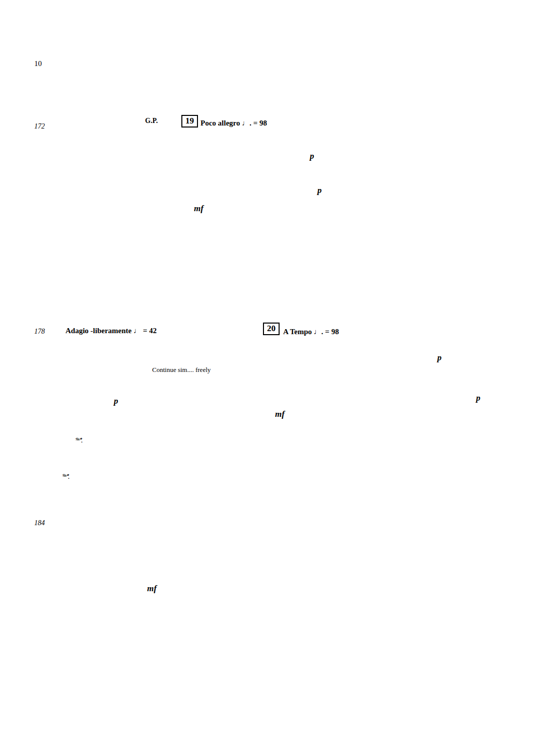10
172
G.P.
19
Poco allegro ♩. = 98
p
p
mf
178
Adagio -liberamente ♩ = 42
20
A Tempo ♩. = 98
Continue sim.... freely
p
p
p
mf
𝆮𝆯.
𝆮𝆯.
184
mf